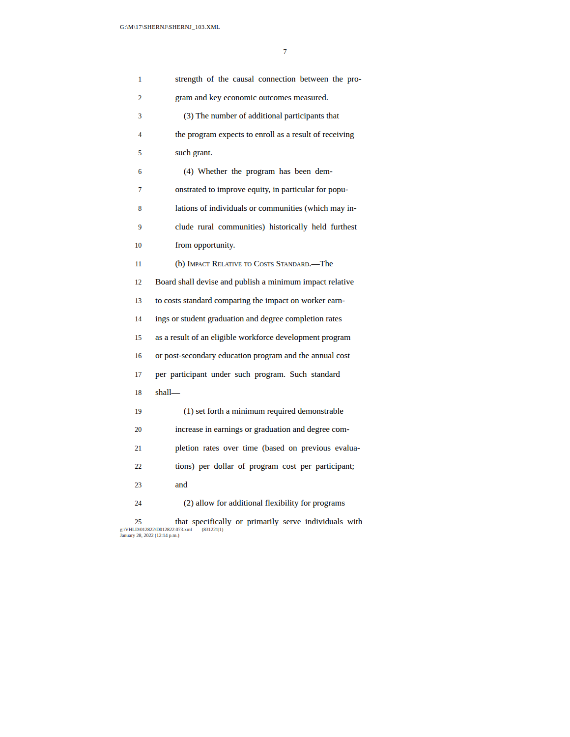G:\M\17\SHERNJ\SHERNJ_103.XML
7
| 1 | strength of the causal connection between the pro- |
| 2 | gram and key economic outcomes measured. |
| 3 | (3) The number of additional participants that |
| 4 | the program expects to enroll as a result of receiving |
| 5 | such grant. |
| 6 | (4) Whether the program has been dem- |
| 7 | onstrated to improve equity, in particular for popu- |
| 8 | lations of individuals or communities (which may in- |
| 9 | clude rural communities) historically held furthest |
| 10 | from opportunity. |
| 11 | (b) Impact Relative to Costs Standard. —The |
| 12 | Board shall devise and publish a minimum impact relative |
| 13 | to costs standard comparing the impact on worker earn- |
| 14 | ings or student graduation and degree completion rates |
| 15 | as a result of an eligible workforce development program |
| 16 | or post-secondary education program and the annual cost |
| 17 | per participant under such program. Such standard |
| 18 | shall— |
| 19 | (1) set forth a minimum required demonstrable |
| 20 | increase in earnings or graduation and degree com- |
| 21 | pletion rates over time (based on previous evalua- |
| 22 | tions) per dollar of program cost per participant; |
| 23 | and |
| 24 | (2) allow for additional flexibility for programs |
| 25 | that specifically or primarily serve individuals with |
g:\VHLD\012822\D012822.073.xml (831221|1)
January 28, 2022 (12:14 p.m.)